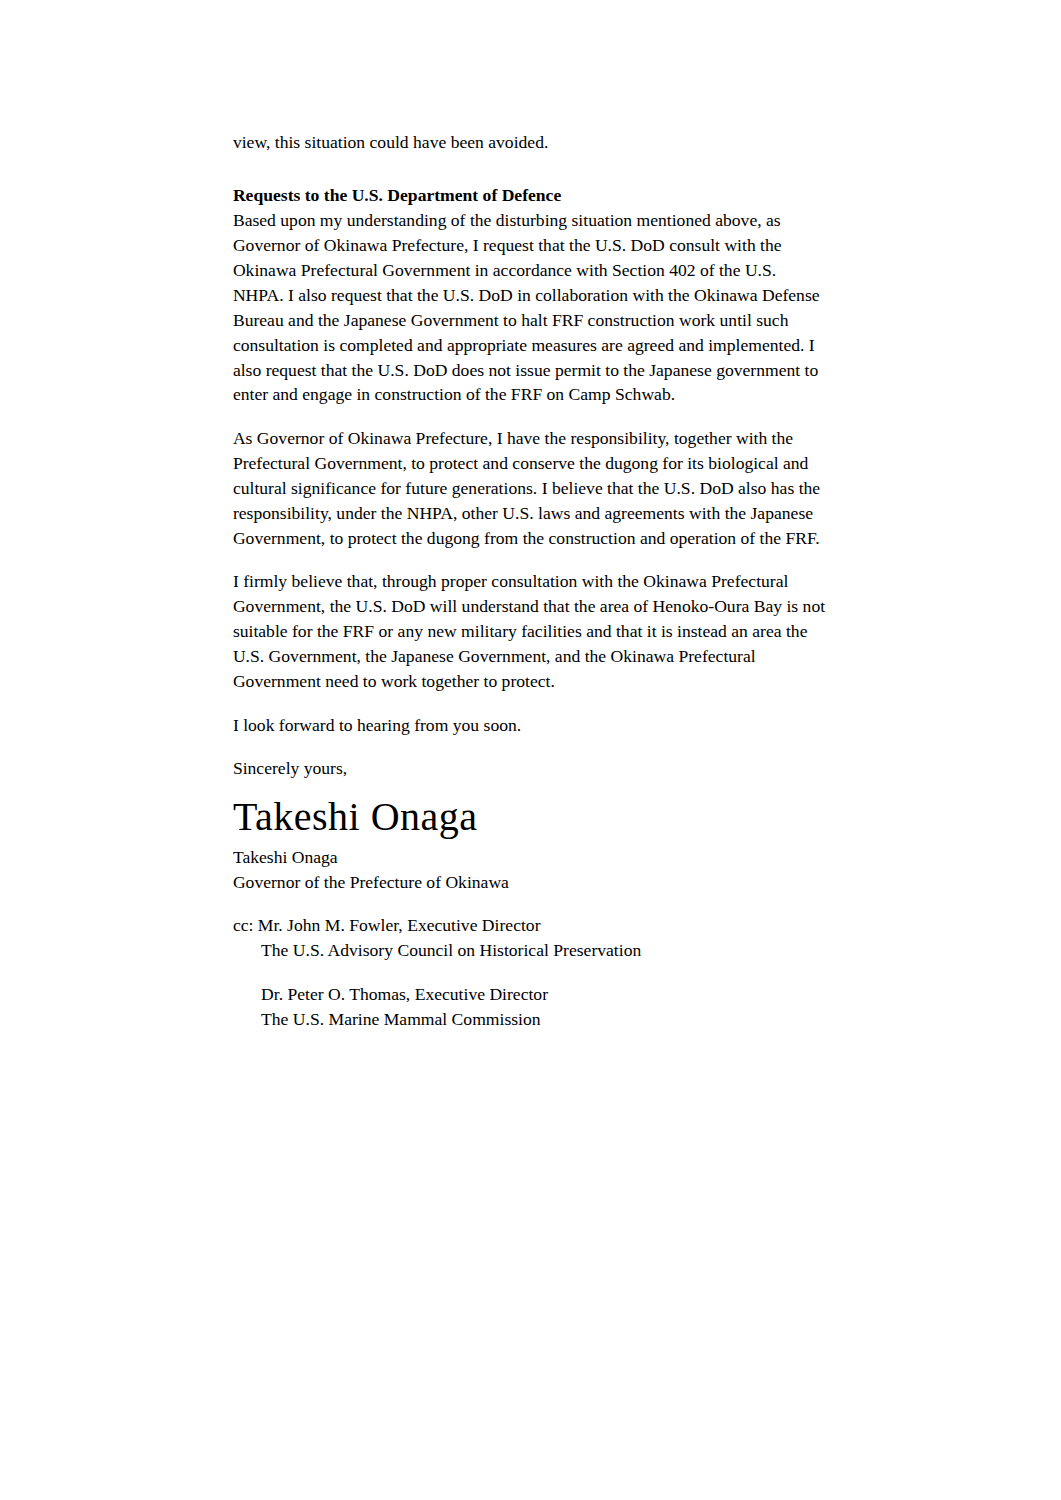view, this situation could have been avoided.
Requests to the U.S. Department of Defence
Based upon my understanding of the disturbing situation mentioned above, as Governor of Okinawa Prefecture, I request that the U.S. DoD consult with the Okinawa Prefectural Government in accordance with Section 402 of the U.S. NHPA. I also request that the U.S. DoD in collaboration with the Okinawa Defense Bureau and the Japanese Government to halt FRF construction work until such consultation is completed and appropriate measures are agreed and implemented. I also request that the U.S. DoD does not issue permit to the Japanese government to enter and engage in construction of the FRF on Camp Schwab.
As Governor of Okinawa Prefecture, I have the responsibility, together with the Prefectural Government, to protect and conserve the dugong for its biological and cultural significance for future generations. I believe that the U.S. DoD also has the responsibility, under the NHPA, other U.S. laws and agreements with the Japanese Government, to protect the dugong from the construction and operation of the FRF.
I firmly believe that, through proper consultation with the Okinawa Prefectural Government, the U.S. DoD will understand that the area of Henoko-Oura Bay is not suitable for the FRF or any new military facilities and that it is instead an area the U.S. Government, the Japanese Government, and the Okinawa Prefectural Government need to work together to protect.
I look forward to hearing from you soon.
Sincerely yours,
Takeshi Onaga
Takeshi Onaga
Governor of the Prefecture of Okinawa
cc: Mr. John M. Fowler, Executive Director
The U.S. Advisory Council on Historical Preservation
Dr. Peter O. Thomas, Executive Director
The U.S. Marine Mammal Commission